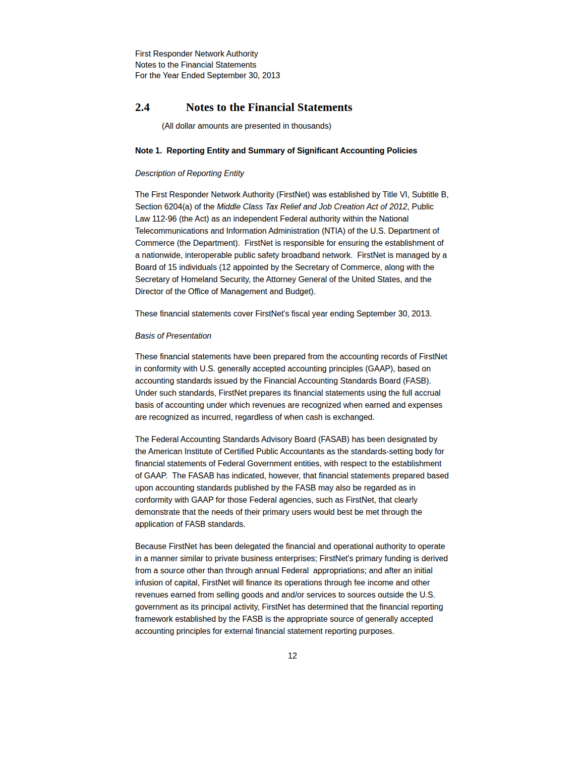First Responder Network Authority
Notes to the Financial Statements
For the Year Ended September 30, 2013
2.4 Notes to the Financial Statements
(All dollar amounts are presented in thousands)
Note 1. Reporting Entity and Summary of Significant Accounting Policies
Description of Reporting Entity
The First Responder Network Authority (FirstNet) was established by Title VI, Subtitle B, Section 6204(a) of the Middle Class Tax Relief and Job Creation Act of 2012, Public Law 112-96 (the Act) as an independent Federal authority within the National Telecommunications and Information Administration (NTIA) of the U.S. Department of Commerce (the Department). FirstNet is responsible for ensuring the establishment of a nationwide, interoperable public safety broadband network. FirstNet is managed by a Board of 15 individuals (12 appointed by the Secretary of Commerce, along with the Secretary of Homeland Security, the Attorney General of the United States, and the Director of the Office of Management and Budget).
These financial statements cover FirstNet's fiscal year ending September 30, 2013.
Basis of Presentation
These financial statements have been prepared from the accounting records of FirstNet in conformity with U.S. generally accepted accounting principles (GAAP), based on accounting standards issued by the Financial Accounting Standards Board (FASB). Under such standards, FirstNet prepares its financial statements using the full accrual basis of accounting under which revenues are recognized when earned and expenses are recognized as incurred, regardless of when cash is exchanged.
The Federal Accounting Standards Advisory Board (FASAB) has been designated by the American Institute of Certified Public Accountants as the standards-setting body for financial statements of Federal Government entities, with respect to the establishment of GAAP. The FASAB has indicated, however, that financial statements prepared based upon accounting standards published by the FASB may also be regarded as in conformity with GAAP for those Federal agencies, such as FirstNet, that clearly demonstrate that the needs of their primary users would best be met through the application of FASB standards.
Because FirstNet has been delegated the financial and operational authority to operate in a manner similar to private business enterprises; FirstNet's primary funding is derived from a source other than through annual Federal appropriations; and after an initial infusion of capital, FirstNet will finance its operations through fee income and other revenues earned from selling goods and and/or services to sources outside the U.S. government as its principal activity, FirstNet has determined that the financial reporting framework established by the FASB is the appropriate source of generally accepted accounting principles for external financial statement reporting purposes.
12